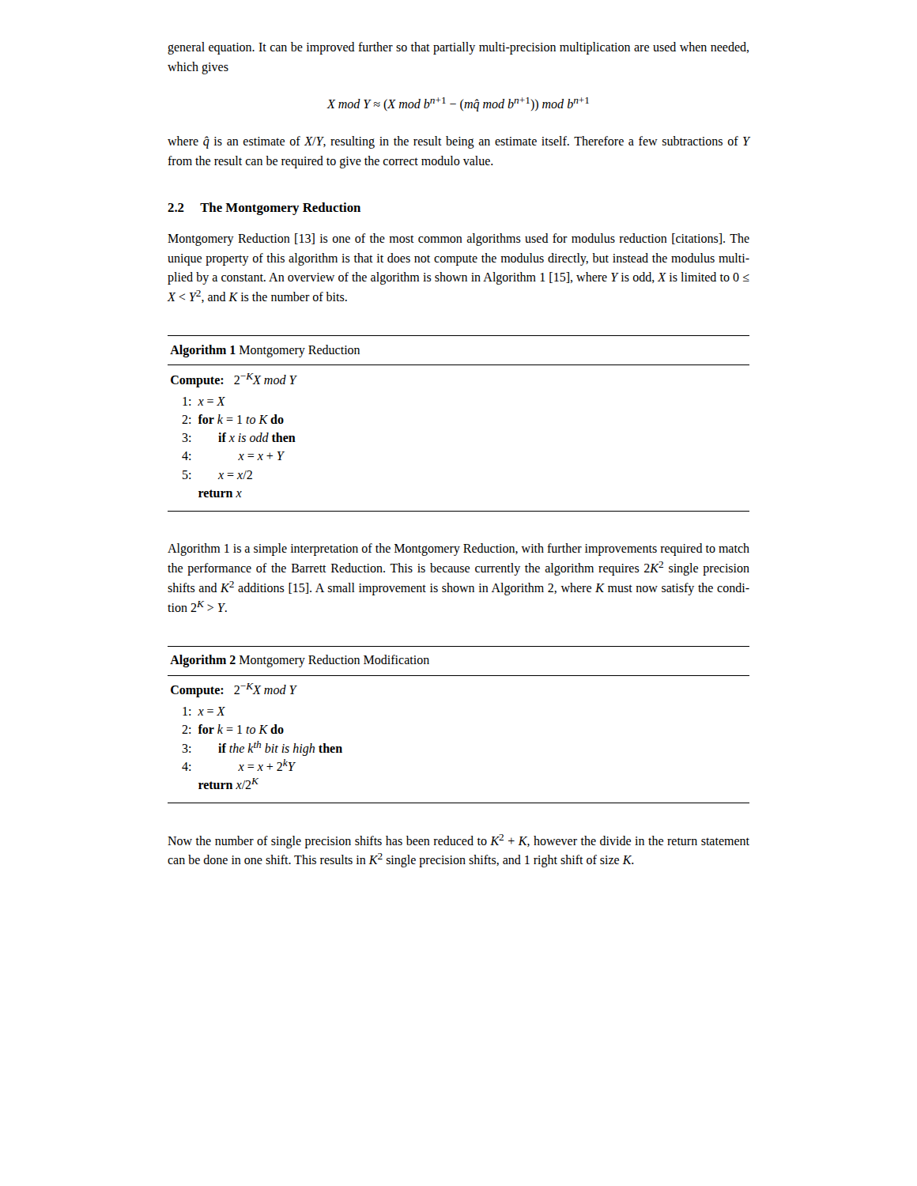general equation. It can be improved further so that partially multi-precision multiplication are used when needed, which gives
X mod Y ≈ (X mod bn+1 − (mq̂ mod bn+1)) mod bn+1
where q̂ is an estimate of X/Y, resulting in the result being an estimate itself. Therefore a few subtractions of Y from the result can be required to give the correct modulo value.
2.2 The Montgomery Reduction
Montgomery Reduction [13] is one of the most common algorithms used for modulus reduction [citations]. The unique property of this algorithm is that it does not compute the modulus directly, but instead the modulus multiplied by a constant. An overview of the algorithm is shown in Algorithm 1 [15], where Y is odd, X is limited to 0 ≤ X < Y2, and K is the number of bits.
Algorithm 1 Montgomery Reduction
Compute: 2−KX mod Y
x = X
for k = 1 to K do
if x is odd then
x = x + Y
x = x/2
return x
Algorithm 1 is a simple interpretation of the Montgomery Reduction, with further improvements required to match the performance of the Barrett Reduction. This is because currently the algorithm requires 2K2 single precision shifts and K2 additions [15]. A small improvement is shown in Algorithm 2, where K must now satisfy the condition 2K > Y.
Algorithm 2 Montgomery Reduction Modification
Compute: 2−KX mod Y
x = X
for k = 1 to K do
if the kth bit is high then
x = x + 2kY
return x/2K
Now the number of single precision shifts has been reduced to K2 + K, however the divide in the return statement can be done in one shift. This results in K2 single precision shifts, and 1 right shift of size K.